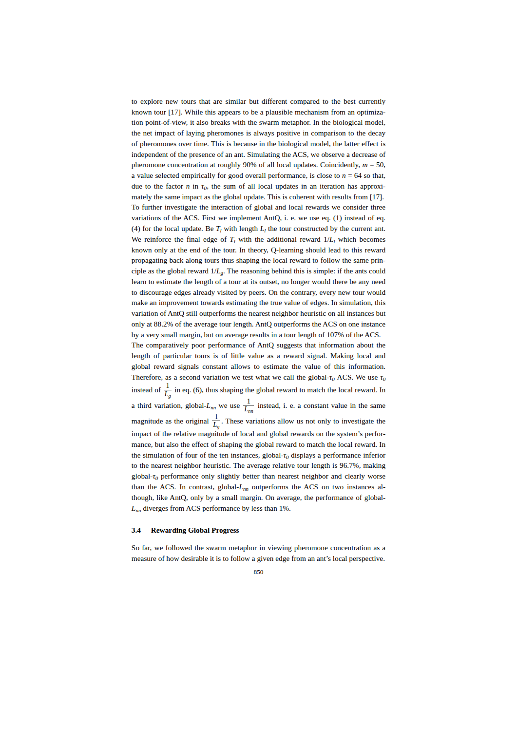to explore new tours that are similar but different compared to the best currently known tour [17]. While this appears to be a plausible mechanism from an optimization point-of-view, it also breaks with the swarm metaphor. In the biological model, the net impact of laying pheromones is always positive in comparison to the decay of pheromones over time. This is because in the biological model, the latter effect is independent of the presence of an ant. Simulating the ACS, we observe a decrease of pheromone concentration at roughly 90% of all local updates. Coincidently, m = 50, a value selected empirically for good overall performance, is close to n = 64 so that, due to the factor n in τ0, the sum of all local updates in an iteration has approximately the same impact as the global update. This is coherent with results from [17].
To further investigate the interaction of global and local rewards we consider three variations of the ACS. First we implement AntQ, i. e. we use eq. (1) instead of eq. (4) for the local update. Be Tl with length Ll the tour constructed by the current ant. We reinforce the final edge of Tl with the additional reward 1/Ll which becomes known only at the end of the tour. In theory, Q-learning should lead to this reward propagating back along tours thus shaping the local reward to follow the same principle as the global reward 1/Lg. The reasoning behind this is simple: if the ants could learn to estimate the length of a tour at its outset, no longer would there be any need to discourage edges already visited by peers. On the contrary, every new tour would make an improvement towards estimating the true value of edges. In simulation, this variation of AntQ still outperforms the nearest neighbor heuristic on all instances but only at 88.2% of the average tour length. AntQ outperforms the ACS on one instance by a very small margin, but on average results in a tour length of 107% of the ACS.
The comparatively poor performance of AntQ suggests that information about the length of particular tours is of little value as a reward signal. Making local and global reward signals constant allows to estimate the value of this information. Therefore, as a second variation we test what we call the global-τ0 ACS. We use τ0 instead of 1 Lg in eq. (6), thus shaping the global reward to match the local reward. In a third variation, global-Lnn we use 1 Lnn instead, i. e. a constant value in the same magnitude as the original 1 Lg. These variations allow us not only to investigate the impact of the relative magnitude of local and global rewards on the system’s performance, but also the effect of shaping the global reward to match the local reward. In the simulation of four of the ten instances, global-τ0 displays a performance inferior to the nearest neighbor heuristic. The average relative tour length is 96.7%, making global-τ0 performance only slightly better than nearest neighbor and clearly worse than the ACS. In contrast, global-Lnn outperforms the ACS on two instances although, like AntQ, only by a small margin. On average, the performance of global-Lnn diverges from ACS performance by less than 1%.
3.4 Rewarding Global Progress
So far, we followed the swarm metaphor in viewing pheromone concentration as a measure of how desirable it is to follow a given edge from an ant’s local perspective.
850